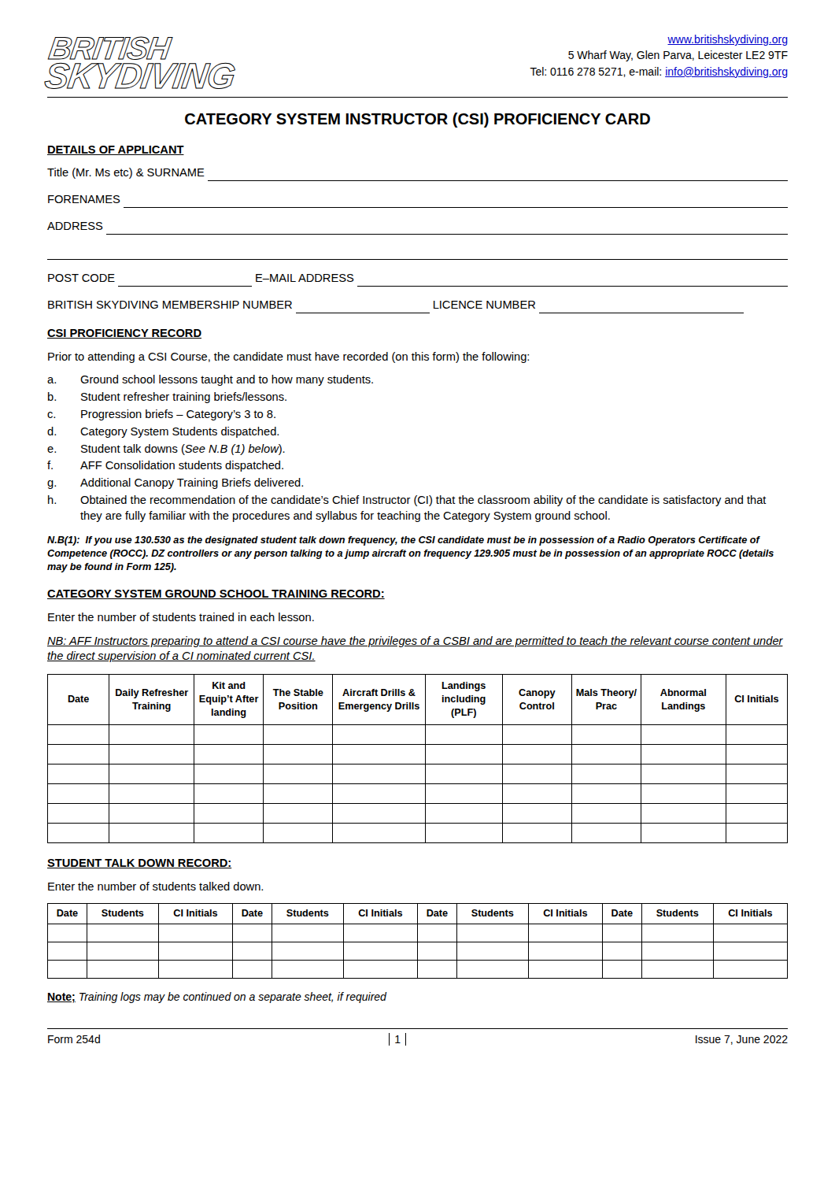BRITISH SKYDIVING
www.britishskydiving.org
5 Wharf Way, Glen Parva, Leicester LE2 9TF
Tel: 0116 278 5271, e-mail: info@britishskydiving.org
CATEGORY SYSTEM INSTRUCTOR (CSI) PROFICIENCY CARD
DETAILS OF APPLICANT
Title (Mr. Ms etc) & SURNAME
FORENAMES
ADDRESS
POST CODE E–MAIL ADDRESS
BRITISH SKYDIVING MEMBERSHIP NUMBER LICENCE NUMBER
CSI PROFICIENCY RECORD
Prior to attending a CSI Course, the candidate must have recorded (on this form) the following:
a. Ground school lessons taught and to how many students.
b. Student refresher training briefs/lessons.
c. Progression briefs – Category’s 3 to 8.
d. Category System Students dispatched.
e. Student talk downs (See N.B (1) below).
f. AFF Consolidation students dispatched.
g. Additional Canopy Training Briefs delivered.
h. Obtained the recommendation of the candidate’s Chief Instructor (CI) that the classroom ability of the candidate is satisfactory and that they are fully familiar with the procedures and syllabus for teaching the Category System ground school.
N.B(1): If you use 130.530 as the designated student talk down frequency, the CSI candidate must be in possession of a Radio Operators Certificate of Competence (ROCC). DZ controllers or any person talking to a jump aircraft on frequency 129.905 must be in possession of an appropriate ROCC (details may be found in Form 125).
CATEGORY SYSTEM GROUND SCHOOL TRAINING RECORD:
Enter the number of students trained in each lesson.
NB: AFF Instructors preparing to attend a CSI course have the privileges of a CSBI and are permitted to teach the relevant course content under the direct supervision of a CI nominated current CSI.
| Date | Daily Refresher Training | Kit and Equip’t After landing | The Stable Position | Aircraft Drills & Emergency Drills | Landings including (PLF) | Canopy Control | Mals Theory/ Prac | Abnormal Landings | CI Initials |
| --- | --- | --- | --- | --- | --- | --- | --- | --- | --- |
STUDENT TALK DOWN RECORD:
Enter the number of students talked down.
| Date | Students | CI Initials | Date | Students | CI Initials | Date | Students | CI Initials | Date | Students | CI Initials |
| --- | --- | --- | --- | --- | --- | --- | --- | --- | --- | --- | --- |
Note; Training logs may be continued on a separate sheet, if required
Form 254d
1
Issue 7, June 2022